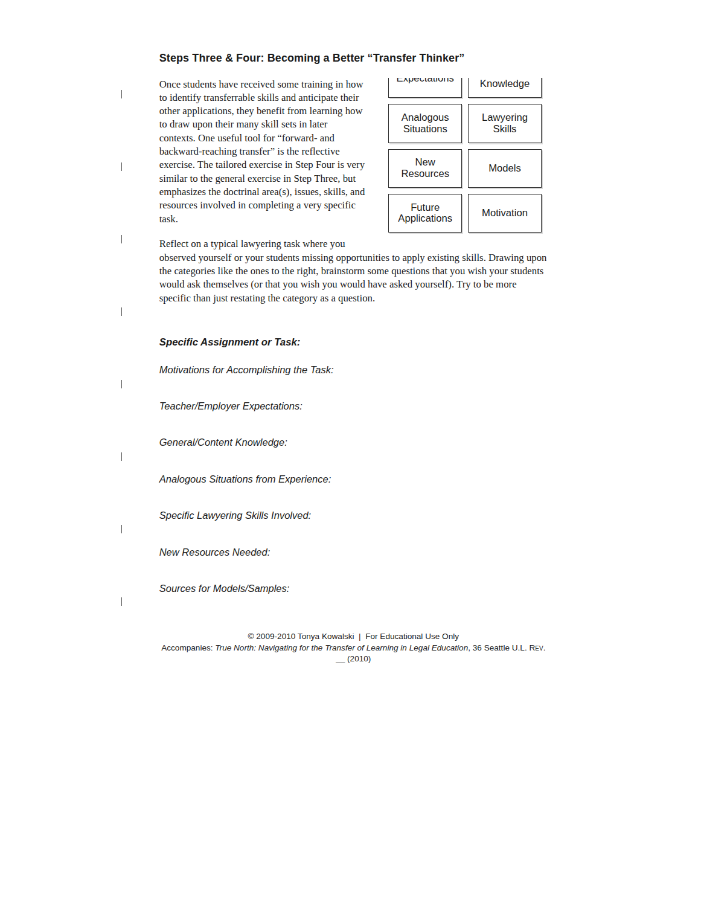Steps Three & Four: Becoming a Better “Transfer Thinker”
| Expectations | Generalized Knowledge |
| Analogous Situations | Lawyering Skills |
| New Resources | Models |
| Future Applications | Motivation |
Once students have received some training in how to identify transferrable skills and anticipate their other applications, they benefit from learning how to draw upon their many skill sets in later contexts. One useful tool for “forward- and backward-reaching transfer” is the reflective exercise. The tailored exercise in Step Four is very similar to the general exercise in Step Three, but emphasizes the doctrinal area(s), issues, skills, and resources involved in completing a very specific task.
Reflect on a typical lawyering task where you observed yourself or your students missing opportunities to apply existing skills. Drawing upon the categories like the ones to the right, brainstorm some questions that you wish your students would ask themselves (or that you wish you would have asked yourself). Try to be more specific than just restating the category as a question.
Specific Assignment or Task:
Motivations for Accomplishing the Task:
Teacher/Employer Expectations:
General/Content Knowledge:
Analogous Situations from Experience:
Specific Lawyering Skills Involved:
New Resources Needed:
Sources for Models/Samples:
© 2009-2010 Tonya Kowalski | For Educational Use Only
Accompanies: True North: Navigating for the Transfer of Learning in Legal Education, 36 Seattle U.L. Rev. __ (2010)